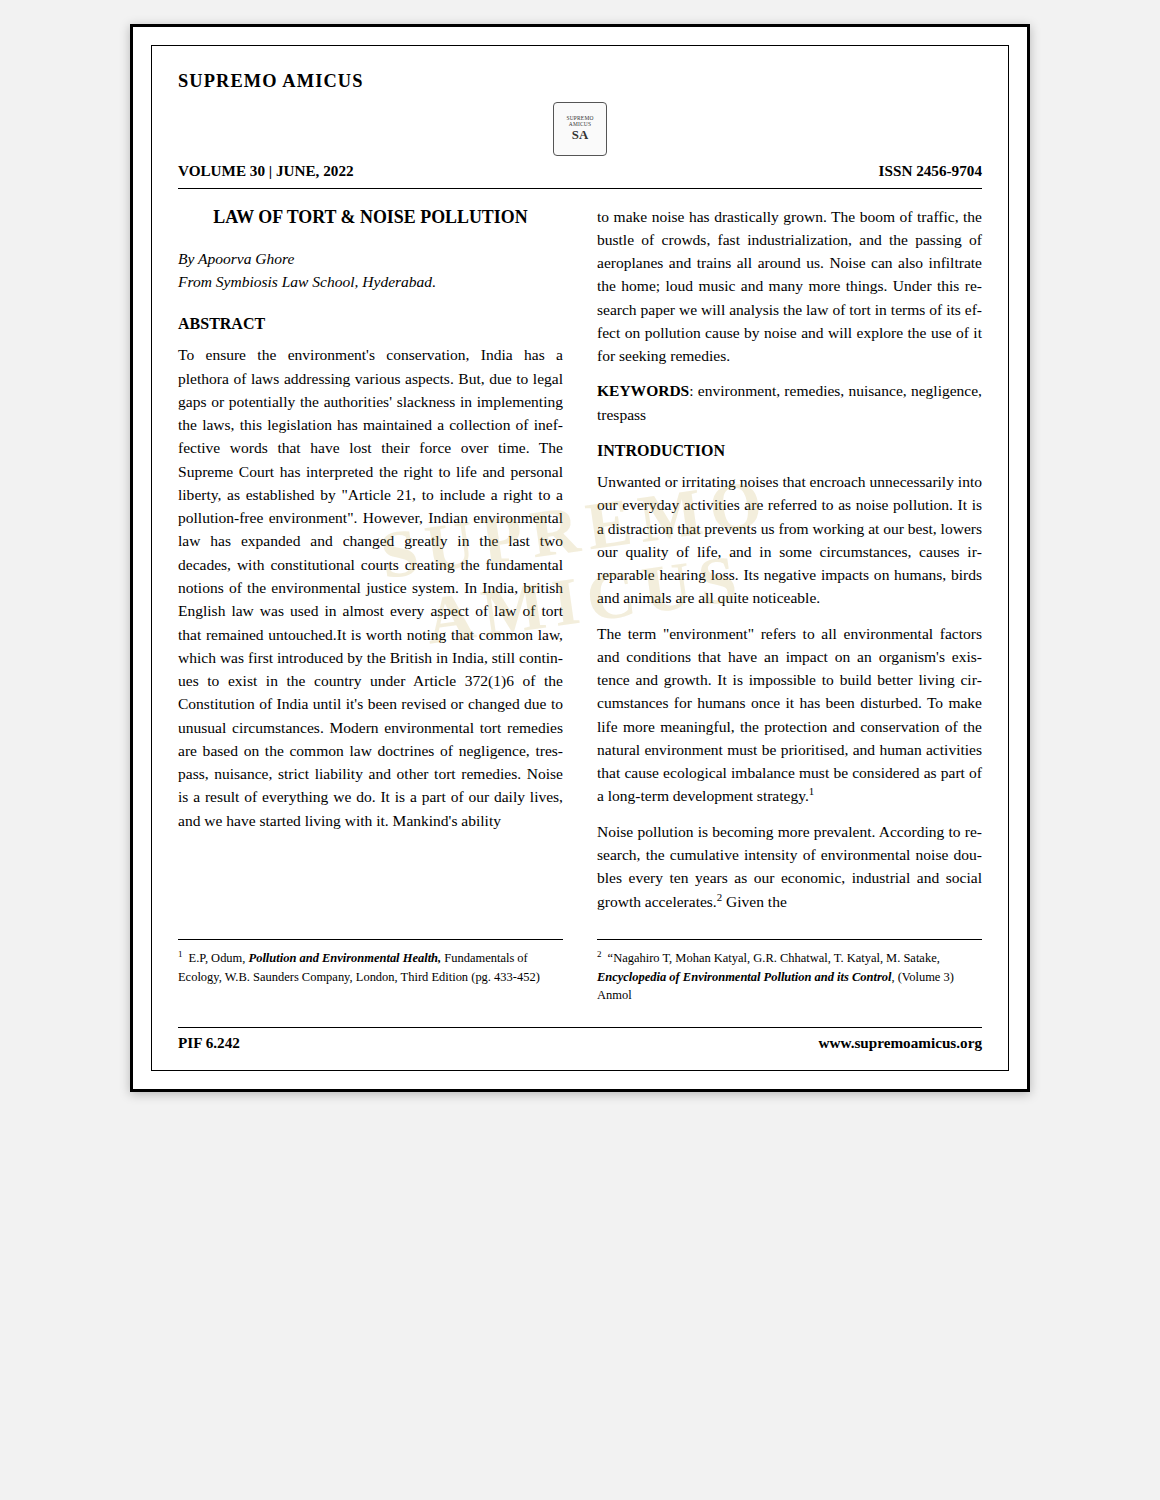SUPREMO AMICUS
SUPREMO
AMICUS
SA
VOLUME 30 | JUNE, 2022 ISSN 2456-9704
SUPREMO
AMICUS
Law of Tort & Noise Pollution
By Apoorva Ghore From Symbiosis Law School, Hyderabad.
Abstract
To ensure the environment's conservation, India has a plethora of laws addressing various aspects. But, due to legal gaps or potentially the authorities' slackness in implementing the laws, this legislation has maintained a collection of ineffective words that have lost their force over time. The Supreme Court has interpreted the right to life and personal liberty, as established by "Article 21, to include a right to a pollution-free environment". However, Indian environmental law has expanded and changed greatly in the last two decades, with constitutional courts creating the fundamental notions of the environmental justice system. In India, british English law was used in almost every aspect of law of tort that remained untouched.It is worth noting that common law, which was first introduced by the British in India, still continues to exist in the country under Article 372(1)6 of the Constitution of India until it's been revised or changed due to unusual circumstances. Modern environmental tort remedies are based on the common law doctrines of negligence, trespass, nuisance, strict liability and other tort remedies. Noise is a result of everything we do. It is a part of our daily lives, and we have started living with it. Mankind's ability
to make noise has drastically grown. The boom of traffic, the bustle of crowds, fast industrialization, and the passing of aeroplanes and trains all around us. Noise can also infiltrate the home; loud music and many more things. Under this research paper we will analysis the law of tort in terms of its effect on pollution cause by noise and will explore the use of it for seeking remedies.
Keywords: environment, remedies, nuisance, negligence, trespass
Introduction
Unwanted or irritating noises that encroach unnecessarily into our everyday activities are referred to as noise pollution. It is a distraction that prevents us from working at our best, lowers our quality of life, and in some circumstances, causes irreparable hearing loss. Its negative impacts on humans, birds and animals are all quite noticeable.
The term "environment" refers to all environmental factors and conditions that have an impact on an organism's existence and growth. It is impossible to build better living circumstances for humans once it has been disturbed. To make life more meaningful, the protection and conservation of the natural environment must be prioritised, and human activities that cause ecological imbalance must be considered as part of a long-term development strategy.1
Noise pollution is becoming more prevalent. According to research, the cumulative intensity of environmental noise doubles every ten years as our economic, industrial and social growth accelerates.2 Given the
1 E.P, Odum, Pollution and Environmental Health, Fundamentals of Ecology, W.B. Saunders Company, London, Third Edition (pg. 433-452)
2 “Nagahiro T, Mohan Katyal, G.R. Chhatwal, T. Katyal, M. Satake, Encyclopedia of Environmental Pollution and its Control, (Volume 3) Anmol
PIF 6.242 www.supremoamicus.org